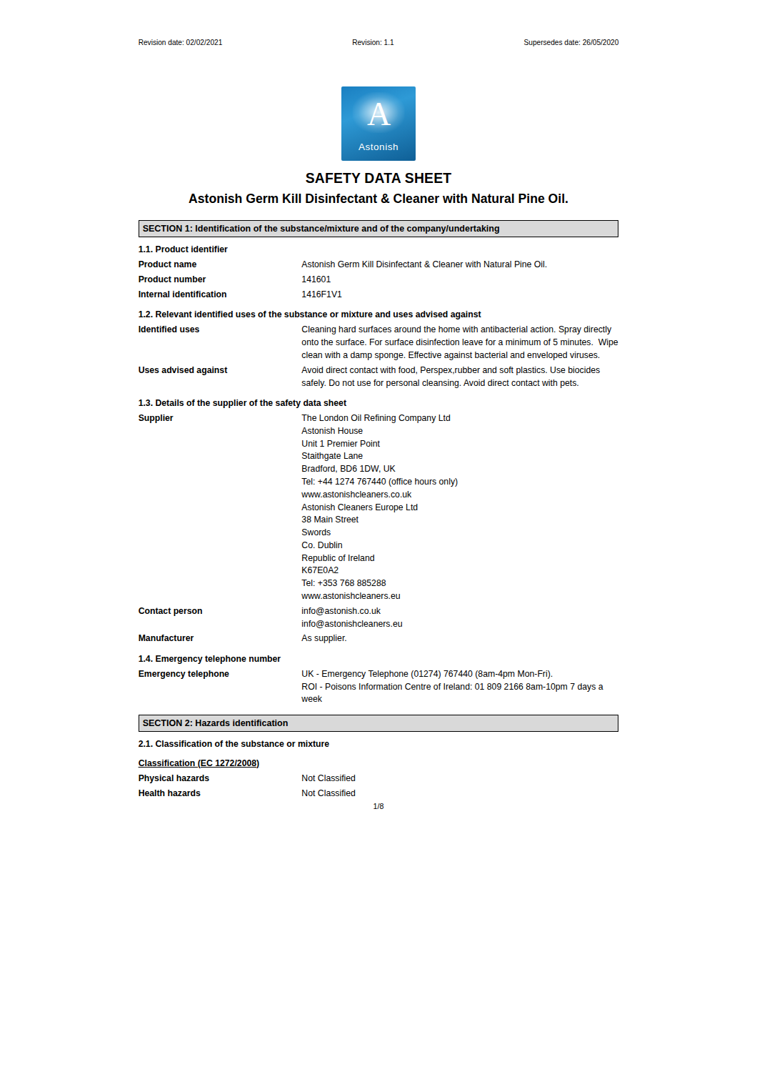Revision date: 02/02/2021 Revision: 1.1 Supersedes date: 26/05/2020
A
Astonish
SAFETY DATA SHEET
Astonish Germ Kill Disinfectant & Cleaner with Natural Pine Oil.
SECTION 1: Identification of the substance/mixture and of the company/undertaking
1.1. Product identifier
| Product name | Astonish Germ Kill Disinfectant & Cleaner with Natural Pine Oil. |
| Product number | 141601 |
| Internal identification | 1416F1V1 |
1.2. Relevant identified uses of the substance or mixture and uses advised against
| Identified uses | Cleaning hard surfaces around the home with antibacterial action. Spray directly onto the surface. For surface disinfection leave for a minimum of 5 minutes. Wipe clean with a damp sponge. Effective against bacterial and enveloped viruses. |
| Uses advised against | Avoid direct contact with food, Perspex,rubber and soft plastics. Use biocides safely. Do not use for personal cleansing. Avoid direct contact with pets. |
1.3. Details of the supplier of the safety data sheet
| Supplier | The London Oil Refining Company Ltd Astonish House Unit 1 Premier Point Staithgate Lane Bradford, BD6 1DW, UK Tel: +44 1274 767440 (office hours only) www.astonishcleaners.co.uk Astonish Cleaners Europe Ltd 38 Main Street Swords Co. Dublin Republic of Ireland K67E0A2 Tel: +353 768 885288 www.astonishcleaners.eu |
| Contact person | info@astonish.co.uk info@astonishcleaners.eu |
| Manufacturer | As supplier. |
1.4. Emergency telephone number
| Emergency telephone | UK - Emergency Telephone (01274) 767440 (8am-4pm Mon-Fri). ROI - Poisons Information Centre of Ireland: 01 809 2166 8am-10pm 7 days a week |
SECTION 2: Hazards identification
2.1. Classification of the substance or mixture
Classification (EC 1272/2008)
| Physical hazards | Not Classified |
| Health hazards | Not Classified |
1/8